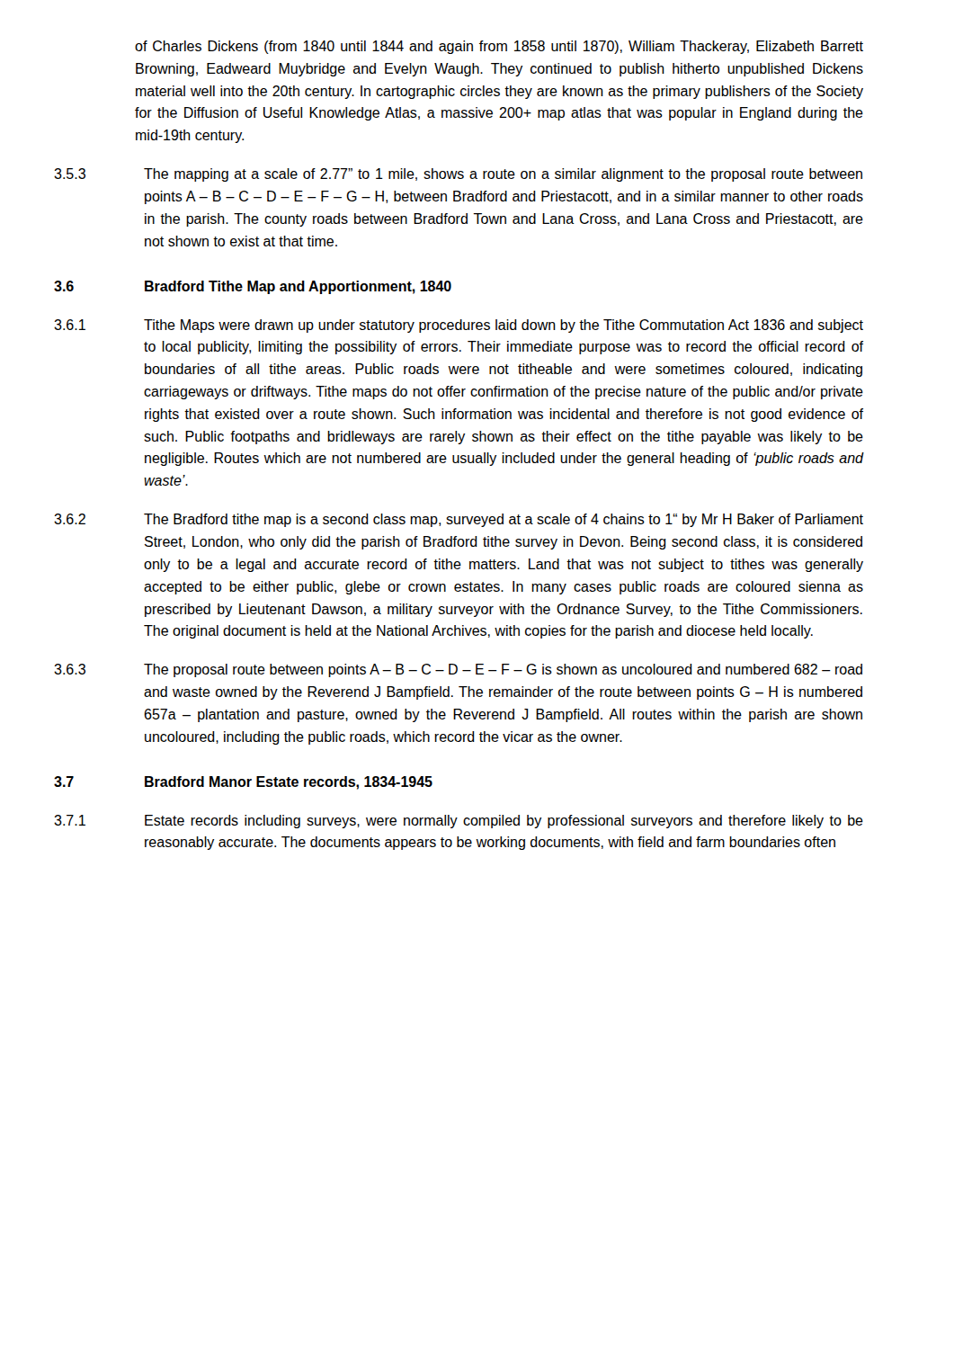of Charles Dickens (from 1840 until 1844 and again from 1858 until 1870), William Thackeray, Elizabeth Barrett Browning, Eadweard Muybridge and Evelyn Waugh. They continued to publish hitherto unpublished Dickens material well into the 20th century. In cartographic circles they are known as the primary publishers of the Society for the Diffusion of Useful Knowledge Atlas, a massive 200+ map atlas that was popular in England during the mid-19th century.
3.5.3
The mapping at a scale of 2.77” to 1 mile, shows a route on a similar alignment to the proposal route between points A – B – C – D – E – F – G – H, between Bradford and Priestacott, and in a similar manner to other roads in the parish. The county roads between Bradford Town and Lana Cross, and Lana Cross and Priestacott, are not shown to exist at that time.
3.6 Bradford Tithe Map and Apportionment, 1840
3.6.1
Tithe Maps were drawn up under statutory procedures laid down by the Tithe Commutation Act 1836 and subject to local publicity, limiting the possibility of errors. Their immediate purpose was to record the official record of boundaries of all tithe areas. Public roads were not titheable and were sometimes coloured, indicating carriageways or driftways. Tithe maps do not offer confirmation of the precise nature of the public and/or private rights that existed over a route shown. Such information was incidental and therefore is not good evidence of such. Public footpaths and bridleways are rarely shown as their effect on the tithe payable was likely to be negligible. Routes which are not numbered are usually included under the general heading of ‘public roads and waste’.
3.6.2
The Bradford tithe map is a second class map, surveyed at a scale of 4 chains to 1“ by Mr H Baker of Parliament Street, London, who only did the parish of Bradford tithe survey in Devon. Being second class, it is considered only to be a legal and accurate record of tithe matters. Land that was not subject to tithes was generally accepted to be either public, glebe or crown estates. In many cases public roads are coloured sienna as prescribed by Lieutenant Dawson, a military surveyor with the Ordnance Survey, to the Tithe Commissioners. The original document is held at the National Archives, with copies for the parish and diocese held locally.
3.6.3
The proposal route between points A – B – C – D – E – F – G is shown as uncoloured and numbered 682 – road and waste owned by the Reverend J Bampfield. The remainder of the route between points G – H is numbered 657a – plantation and pasture, owned by the Reverend J Bampfield. All routes within the parish are shown uncoloured, including the public roads, which record the vicar as the owner.
3.7 Bradford Manor Estate records, 1834-1945
3.7.1
Estate records including surveys, were normally compiled by professional surveyors and therefore likely to be reasonably accurate. The documents appears to be working documents, with field and farm boundaries often